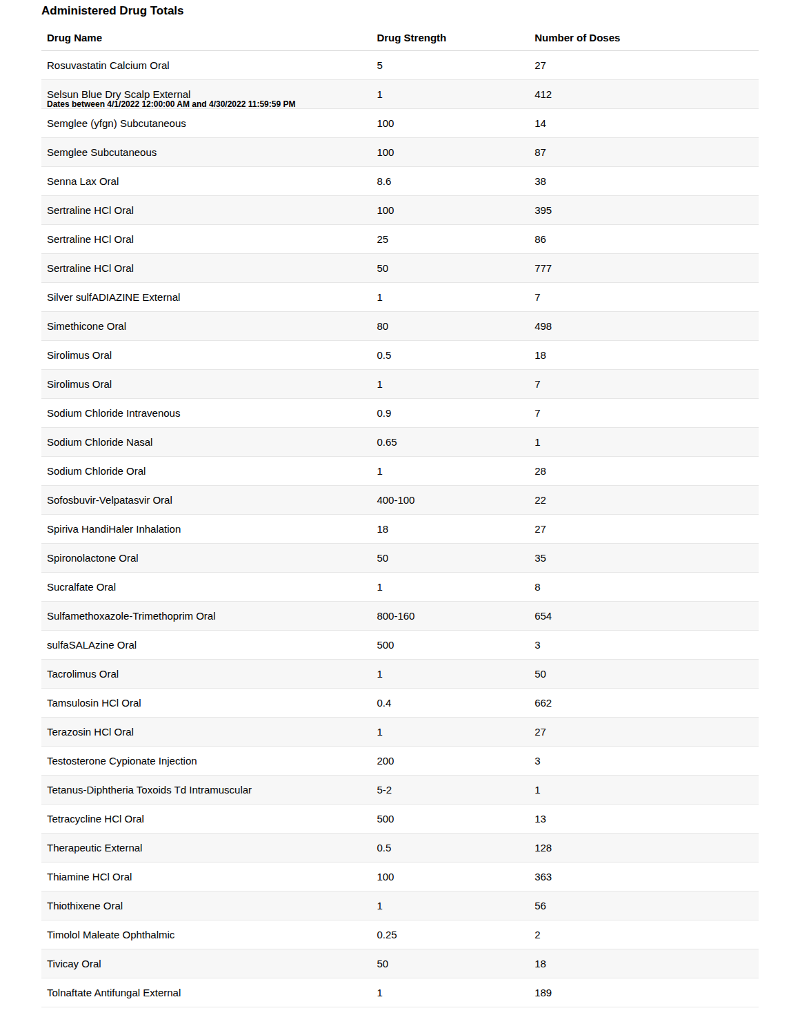Administered Drug Totals
| Drug Name | Drug Strength | Number of Doses |
| --- | --- | --- |
| Rosuvastatin Calcium Oral | 5 | 27 |
| Selsun Blue Dry Scalp External | 1 | 412 |
| Dates between 4/1/2022 12:00:00 AM and 4/30/2022 11:59:59 PM Semglee (yfgn) Subcutaneous | 100 | 14 |
| Semglee Subcutaneous | 100 | 87 |
| Senna Lax Oral | 8.6 | 38 |
| Sertraline HCl Oral | 100 | 395 |
| Sertraline HCl Oral | 25 | 86 |
| Sertraline HCl Oral | 50 | 777 |
| Silver sulfADIAZINE External | 1 | 7 |
| Simethicone Oral | 80 | 498 |
| Sirolimus Oral | 0.5 | 18 |
| Sirolimus Oral | 1 | 7 |
| Sodium Chloride Intravenous | 0.9 | 7 |
| Sodium Chloride Nasal | 0.65 | 1 |
| Sodium Chloride Oral | 1 | 28 |
| Sofosbuvir-Velpatasvir Oral | 400-100 | 22 |
| Spiriva HandiHaler Inhalation | 18 | 27 |
| Spironolactone Oral | 50 | 35 |
| Sucralfate Oral | 1 | 8 |
| Sulfamethoxazole-Trimethoprim Oral | 800-160 | 654 |
| sulfaSALAzine Oral | 500 | 3 |
| Tacrolimus Oral | 1 | 50 |
| Tamsulosin HCl Oral | 0.4 | 662 |
| Terazosin HCl Oral | 1 | 27 |
| Testosterone Cypionate Injection | 200 | 3 |
| Tetanus-Diphtheria Toxoids Td Intramuscular | 5-2 | 1 |
| Tetracycline HCl Oral | 500 | 13 |
| Therapeutic External | 0.5 | 128 |
| Thiamine HCl Oral | 100 | 363 |
| Thiothixene Oral | 1 | 56 |
| Timolol Maleate Ophthalmic | 0.25 | 2 |
| Tivicay Oral | 50 | 18 |
| Tolnaftate Antifungal External | 1 | 189 |